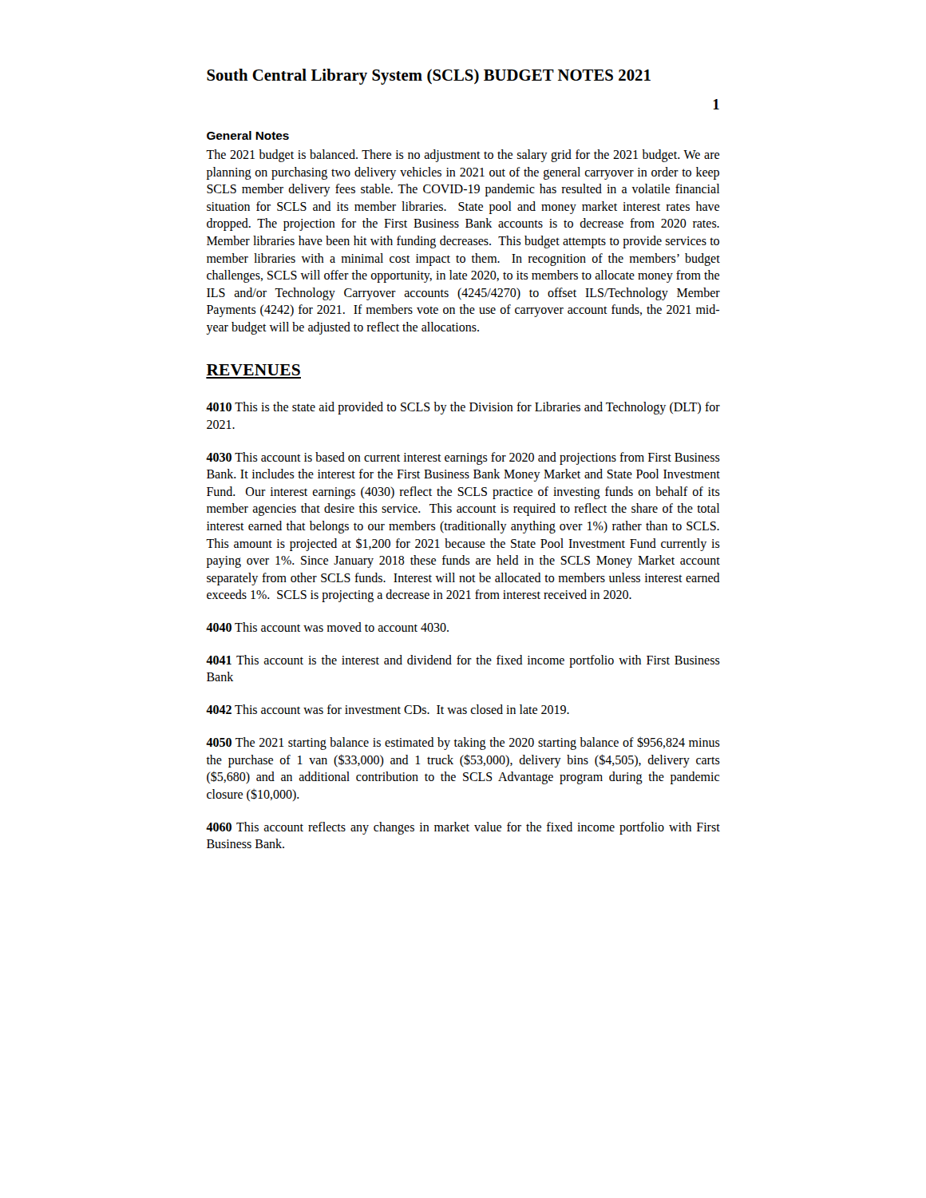South Central Library System (SCLS) BUDGET NOTES 2021
1
General Notes
The 2021 budget is balanced. There is no adjustment to the salary grid for the 2021 budget. We are planning on purchasing two delivery vehicles in 2021 out of the general carryover in order to keep SCLS member delivery fees stable. The COVID-19 pandemic has resulted in a volatile financial situation for SCLS and its member libraries. State pool and money market interest rates have dropped. The projection for the First Business Bank accounts is to decrease from 2020 rates. Member libraries have been hit with funding decreases. This budget attempts to provide services to member libraries with a minimal cost impact to them. In recognition of the members’ budget challenges, SCLS will offer the opportunity, in late 2020, to its members to allocate money from the ILS and/or Technology Carryover accounts (4245/4270) to offset ILS/Technology Member Payments (4242) for 2021. If members vote on the use of carryover account funds, the 2021 mid-year budget will be adjusted to reflect the allocations.
REVENUES
4010 This is the state aid provided to SCLS by the Division for Libraries and Technology (DLT) for 2021.
4030 This account is based on current interest earnings for 2020 and projections from First Business Bank. It includes the interest for the First Business Bank Money Market and State Pool Investment Fund. Our interest earnings (4030) reflect the SCLS practice of investing funds on behalf of its member agencies that desire this service. This account is required to reflect the share of the total interest earned that belongs to our members (traditionally anything over 1%) rather than to SCLS. This amount is projected at $1,200 for 2021 because the State Pool Investment Fund currently is paying over 1%. Since January 2018 these funds are held in the SCLS Money Market account separately from other SCLS funds. Interest will not be allocated to members unless interest earned exceeds 1%. SCLS is projecting a decrease in 2021 from interest received in 2020.
4040 This account was moved to account 4030.
4041 This account is the interest and dividend for the fixed income portfolio with First Business Bank
4042 This account was for investment CDs. It was closed in late 2019.
4050 The 2021 starting balance is estimated by taking the 2020 starting balance of $956,824 minus the purchase of 1 van ($33,000) and 1 truck ($53,000), delivery bins ($4,505), delivery carts ($5,680) and an additional contribution to the SCLS Advantage program during the pandemic closure ($10,000).
4060 This account reflects any changes in market value for the fixed income portfolio with First Business Bank.